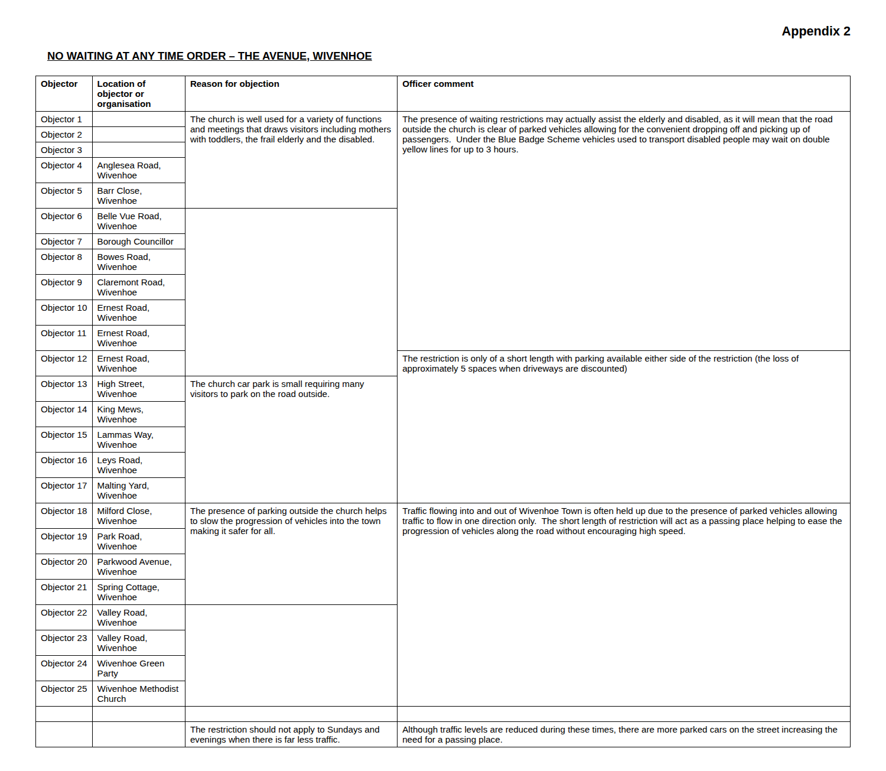Appendix 2
NO WAITING AT ANY TIME ORDER – THE AVENUE, WIVENHOE
| Objector | Location of objector or organisation | Reason for objection | Officer comment |
| --- | --- | --- | --- |
| Objector 1 | | The church is well used for a variety of functions and meetings that draws visitors including mothers with toddlers, the frail elderly and the disabled. | The presence of waiting restrictions may actually assist the elderly and disabled, as it will mean that the road outside the church is clear of parked vehicles allowing for the convenient dropping off and picking up of passengers. Under the Blue Badge Scheme vehicles used to transport disabled people may wait on double yellow lines for up to 3 hours. |
| Objector 2 | |
| Objector 3 | |
| Objector 4 | Anglesea Road, Wivenhoe |
| Objector 5 | Barr Close, Wivenhoe |
| Objector 6 | Belle Vue Road, Wivenhoe | |
| Objector 7 | Borough Councillor |
| Objector 8 | Bowes Road, Wivenhoe |
| Objector 9 | Claremont Road, Wivenhoe |
| Objector 10 | Ernest Road, Wivenhoe |
| Objector 11 | Ernest Road, Wivenhoe |
| Objector 12 | Ernest Road, Wivenhoe | The restriction is only of a short length with parking available either side of the restriction (the loss of approximately 5 spaces when driveways are discounted) |
| Objector 13 | High Street, Wivenhoe | The church car park is small requiring many visitors to park on the road outside. |
| Objector 14 | King Mews, Wivenhoe |
| Objector 15 | Lammas Way, Wivenhoe |
| Objector 16 | Leys Road, Wivenhoe |
| Objector 17 | Malting Yard, Wivenhoe |
| Objector 18 | Milford Close, Wivenhoe | The presence of parking outside the church helps to slow the progression of vehicles into the town making it safer for all. | Traffic flowing into and out of Wivenhoe Town is often held up due to the presence of parked vehicles allowing traffic to flow in one direction only. The short length of restriction will act as a passing place helping to ease the progression of vehicles along the road without encouraging high speed. |
| Objector 19 | Park Road, Wivenhoe |
| Objector 20 | Parkwood Avenue, Wivenhoe |
| Objector 21 | Spring Cottage, Wivenhoe |
| Objector 22 | Valley Road, Wivenhoe | |
| Objector 23 | Valley Road, Wivenhoe |
| Objector 24 | Wivenhoe Green Party |
| Objector 25 | Wivenhoe Methodist Church |
| | | The restriction should not apply to Sundays and evenings when there is far less traffic. | Although traffic levels are reduced during these times, there are more parked cars on the street increasing the need for a passing place. |